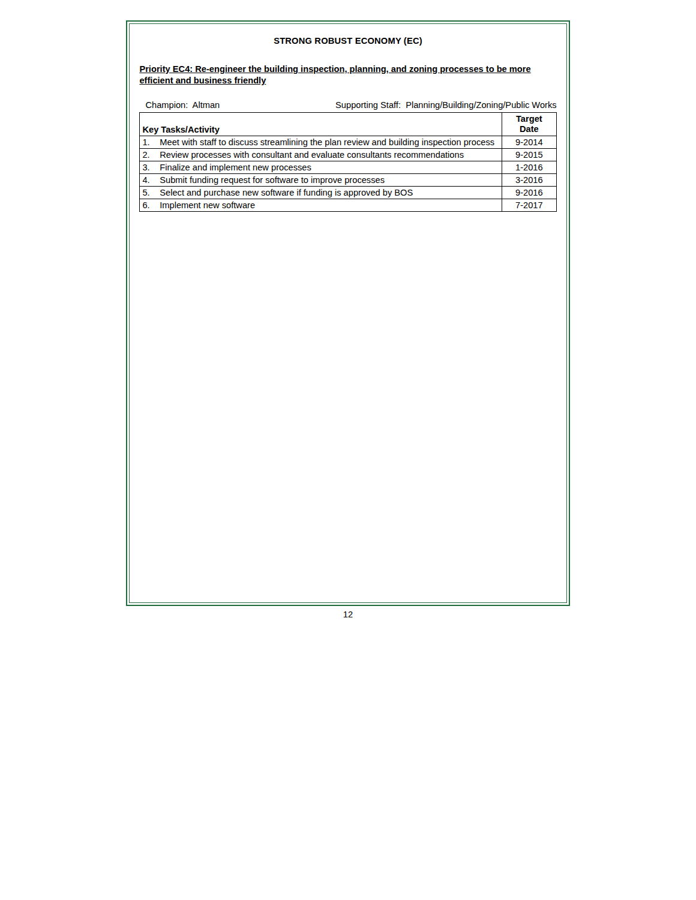STRONG ROBUST ECONOMY (EC)
Priority EC4: Re-engineer the building inspection, planning, and zoning processes to be more efficient and business friendly
Champion: Altman Supporting Staff: Planning/Building/Zoning/Public Works
| Key Tasks/Activity | Target Date |
| --- | --- |
| 1. | Meet with staff to discuss streamlining the plan review and building inspection process | 9-2014 |
| 2. | Review processes with consultant and evaluate consultants recommendations | 9-2015 |
| 3. | Finalize and implement new processes | 1-2016 |
| 4. | Submit funding request for software to improve processes | 3-2016 |
| 5. | Select and purchase new software if funding is approved by BOS | 9-2016 |
| 6. | Implement new software | 7-2017 |
12